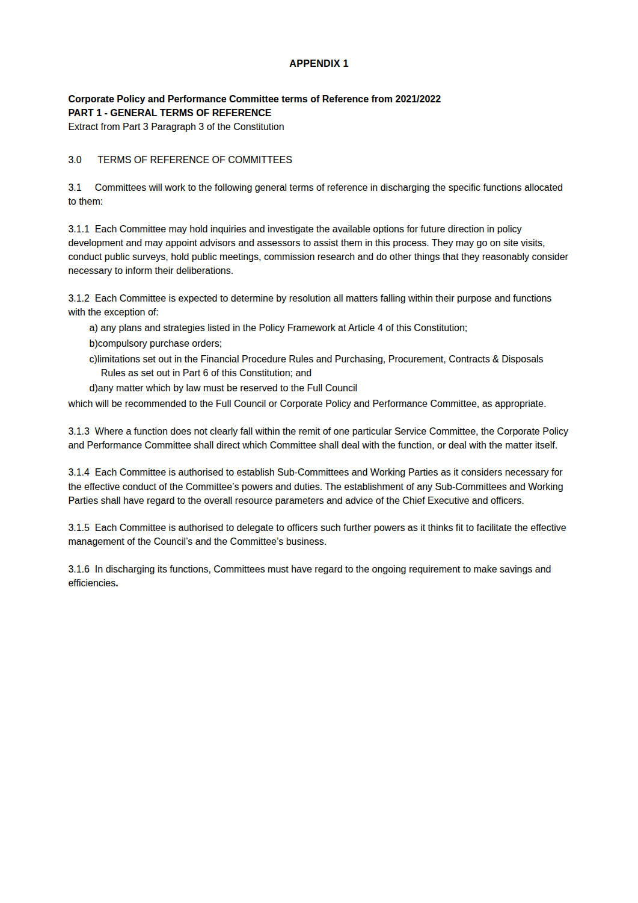APPENDIX 1
Corporate Policy and Performance Committee terms of Reference from 2021/2022
PART 1 - GENERAL TERMS OF REFERENCE
Extract from Part 3 Paragraph 3 of the Constitution
3.0 TERMS OF REFERENCE OF COMMITTEES
3.1 Committees will work to the following general terms of reference in discharging the specific functions allocated to them:
3.1.1 Each Committee may hold inquiries and investigate the available options for future direction in policy development and may appoint advisors and assessors to assist them in this process. They may go on site visits, conduct public surveys, hold public meetings, commission research and do other things that they reasonably consider necessary to inform their deliberations.
3.1.2 Each Committee is expected to determine by resolution all matters falling within their purpose and functions with the exception of:
a) any plans and strategies listed in the Policy Framework at Article 4 of this Constitution;
b)compulsory purchase orders;
c)limitations set out in the Financial Procedure Rules and Purchasing, Procurement, Contracts & Disposals Rules as set out in Part 6 of this Constitution; and
d)any matter which by law must be reserved to the Full Council
which will be recommended to the Full Council or Corporate Policy and Performance Committee, as appropriate.
3.1.3 Where a function does not clearly fall within the remit of one particular Service Committee, the Corporate Policy and Performance Committee shall direct which Committee shall deal with the function, or deal with the matter itself.
3.1.4 Each Committee is authorised to establish Sub-Committees and Working Parties as it considers necessary for the effective conduct of the Committee’s powers and duties. The establishment of any Sub-Committees and Working Parties shall have regard to the overall resource parameters and advice of the Chief Executive and officers.
3.1.5 Each Committee is authorised to delegate to officers such further powers as it thinks fit to facilitate the effective management of the Council’s and the Committee’s business.
3.1.6 In discharging its functions, Committees must have regard to the ongoing requirement to make savings and efficiencies.